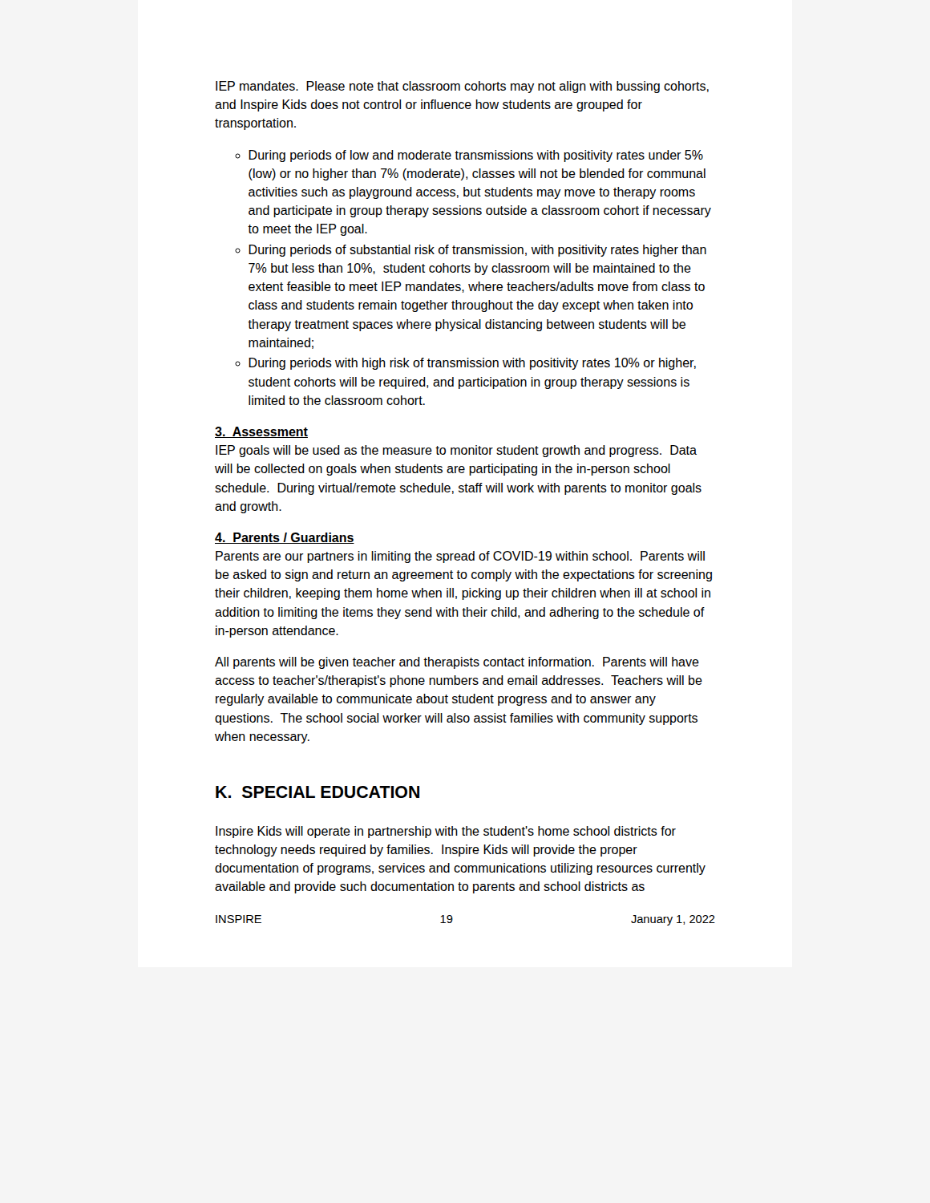IEP mandates. Please note that classroom cohorts may not align with bussing cohorts, and Inspire Kids does not control or influence how students are grouped for transportation.
During periods of low and moderate transmissions with positivity rates under 5% (low) or no higher than 7% (moderate), classes will not be blended for communal activities such as playground access, but students may move to therapy rooms and participate in group therapy sessions outside a classroom cohort if necessary to meet the IEP goal.
During periods of substantial risk of transmission, with positivity rates higher than 7% but less than 10%, student cohorts by classroom will be maintained to the extent feasible to meet IEP mandates, where teachers/adults move from class to class and students remain together throughout the day except when taken into therapy treatment spaces where physical distancing between students will be maintained;
During periods with high risk of transmission with positivity rates 10% or higher, student cohorts will be required, and participation in group therapy sessions is limited to the classroom cohort.
3. Assessment
IEP goals will be used as the measure to monitor student growth and progress. Data will be collected on goals when students are participating in the in-person school schedule. During virtual/remote schedule, staff will work with parents to monitor goals and growth.
4. Parents / Guardians
Parents are our partners in limiting the spread of COVID-19 within school. Parents will be asked to sign and return an agreement to comply with the expectations for screening their children, keeping them home when ill, picking up their children when ill at school in addition to limiting the items they send with their child, and adhering to the schedule of in-person attendance.
All parents will be given teacher and therapists contact information. Parents will have access to teacher's/therapist's phone numbers and email addresses. Teachers will be regularly available to communicate about student progress and to answer any questions. The school social worker will also assist families with community supports when necessary.
K. SPECIAL EDUCATION
Inspire Kids will operate in partnership with the student's home school districts for technology needs required by families. Inspire Kids will provide the proper documentation of programs, services and communications utilizing resources currently available and provide such documentation to parents and school districts as
INSPIRE 19 January 1, 2022